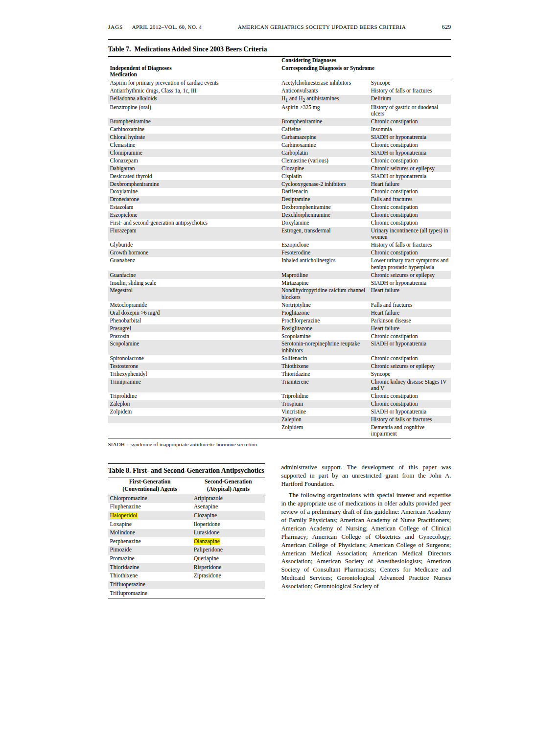JAGS APRIL 2012–VOL. 60, NO. 4 AMERICAN GERIATRICS SOCIETY UPDATED BEERS CRITERIA 629
Table 7. Medications Added Since 2003 Beers Criteria
| | Considering Diagnoses |
| --- | --- |
| Independent of Diagnoses Medication | Corresponding Diagnosis or Syndrome |
| Aspirin for primary prevention of cardiac events | Acetylcholinesterase inhibitors | Syncope |
| Antiarrhythmic drugs, Class 1a, 1c, III | Anticonvulsants | History of falls or fractures |
| Belladonna alkaloids | H 1 and H 2 antihistamines | Delirium |
| Benztropine (oral) | Aspirin >325 mg | History of gastric or duodenal ulcers |
| Brompheniramine | Brompheniramine | Chronic constipation |
| Carbinoxamine | Caffeine | Insomnia |
| Chloral hydrate | Carbamazepine | SIADH or hyponatremia |
| Clemastine | Carbinoxamine | Chronic constipation |
| Clomipramine | Carboplatin | SIADH or hyponatremia |
| Clonazepam | Clemastine (various) | Chronic constipation |
| Dabigatran | Clozapine | Chronic seizures or epilepsy |
| Desiccated thyroid | Cisplatin | SIADH or hyponatremia |
| Dexbrompheniramine | Cyclooxygenase-2 inhibitors | Heart failure |
| Doxylamine | Darifenacin | Chronic constipation |
| Dronedarone | Desipramine | Falls and fractures |
| Estazolam | Dexbrompheniramine | Chronic constipation |
| Eszopiclone | Dexchlorpheniramine | Chronic constipation |
| First- and second-generation antipsychotics | Doxylamine | Chronic constipation |
| Flurazepam | Estrogen, transdermal | Urinary incontinence (all types) in women |
| Glyburide | Eszopiclone | History of falls or fractures |
| Growth hormone | Fesoterodine | Chronic constipation |
| Guanabenz | Inhaled anticholinergics | Lower urinary tract symptoms and benign prostatic hyperplasia |
| Guanfacine | Maprotiline | Chronic seizures or epilepsy |
| Insulin, sliding scale | Mirtazapine | SIADH or hyponatremia |
| Megestrol | Nondihydropyridine calcium channel blockers | Heart failure |
| Metoclopramide | Nortriptyline | Falls and fractures |
| Oral doxepin >6 mg/d | Pioglitazone | Heart failure |
| Phenobarbital | Prochlorperazine | Parkinson disease |
| Prasugrel | Rosiglitazone | Heart failure |
| Prazosin | Scopolamine | Chronic constipation |
| Scopolamine | Serotonin-norepinephrine reuptake inhibitors | SIADH or hyponatremia |
| Spironolactone | Solifenacin | Chronic constipation |
| Testosterone | Thiothixene | Chronic seizures or epilepsy |
| Trihexyphenidyl | Thioridazine | Syncope |
| Trimipramine | Triamterene | Chronic kidney disease Stages IV and V |
| Triprolidine | Triprolidine | Chronic constipation |
| Zaleplon | Trospium | Chronic constipation |
| Zolpidem | Vincristine | SIADH or hyponatremia |
| | Zaleplon | History of falls or fractures |
| | Zolpidem | Dementia and cognitive impairment |
SIADH = syndrome of inappropriate antidiuretic hormone secretion.
Table 8. First- and Second-Generation Antipsychotics
| First-Generation (Conventional) Agents | Second-Generation (Atypical) Agents |
| --- | --- |
| Chlorpromazine | Aripiprazole |
| Fluphenazine | Asenapine |
| Haloperidol | Clozapine |
| Loxapine | Iloperidone |
| Molindone | Lurasidone |
| Perphenazine | Olanzapine |
| Pimozide | Paliperidone |
| Promazine | Quetiapine |
| Thioridazine | Risperidone |
| Thiothixene | Ziprasidone |
| Trifluoperazine | |
| Triflupromazine | |
administrative support. The development of this paper was supported in part by an unrestricted grant from the John A. Hartford Foundation.
The following organizations with special interest and expertise in the appropriate use of medications in older adults provided peer review of a preliminary draft of this guideline: American Academy of Family Physicians; American Academy of Nurse Practitioners; American Academy of Nursing; American College of Clinical Pharmacy; American College of Obstetrics and Gynecology; American College of Physicians; American College of Surgeons; American Medical Association; American Medical Directors Association; American Society of Anesthesiologists; American Society of Consultant Pharmacists; Centers for Medicare and Medicaid Services; Gerontological Advanced Practice Nurses Association; Gerontological Society of